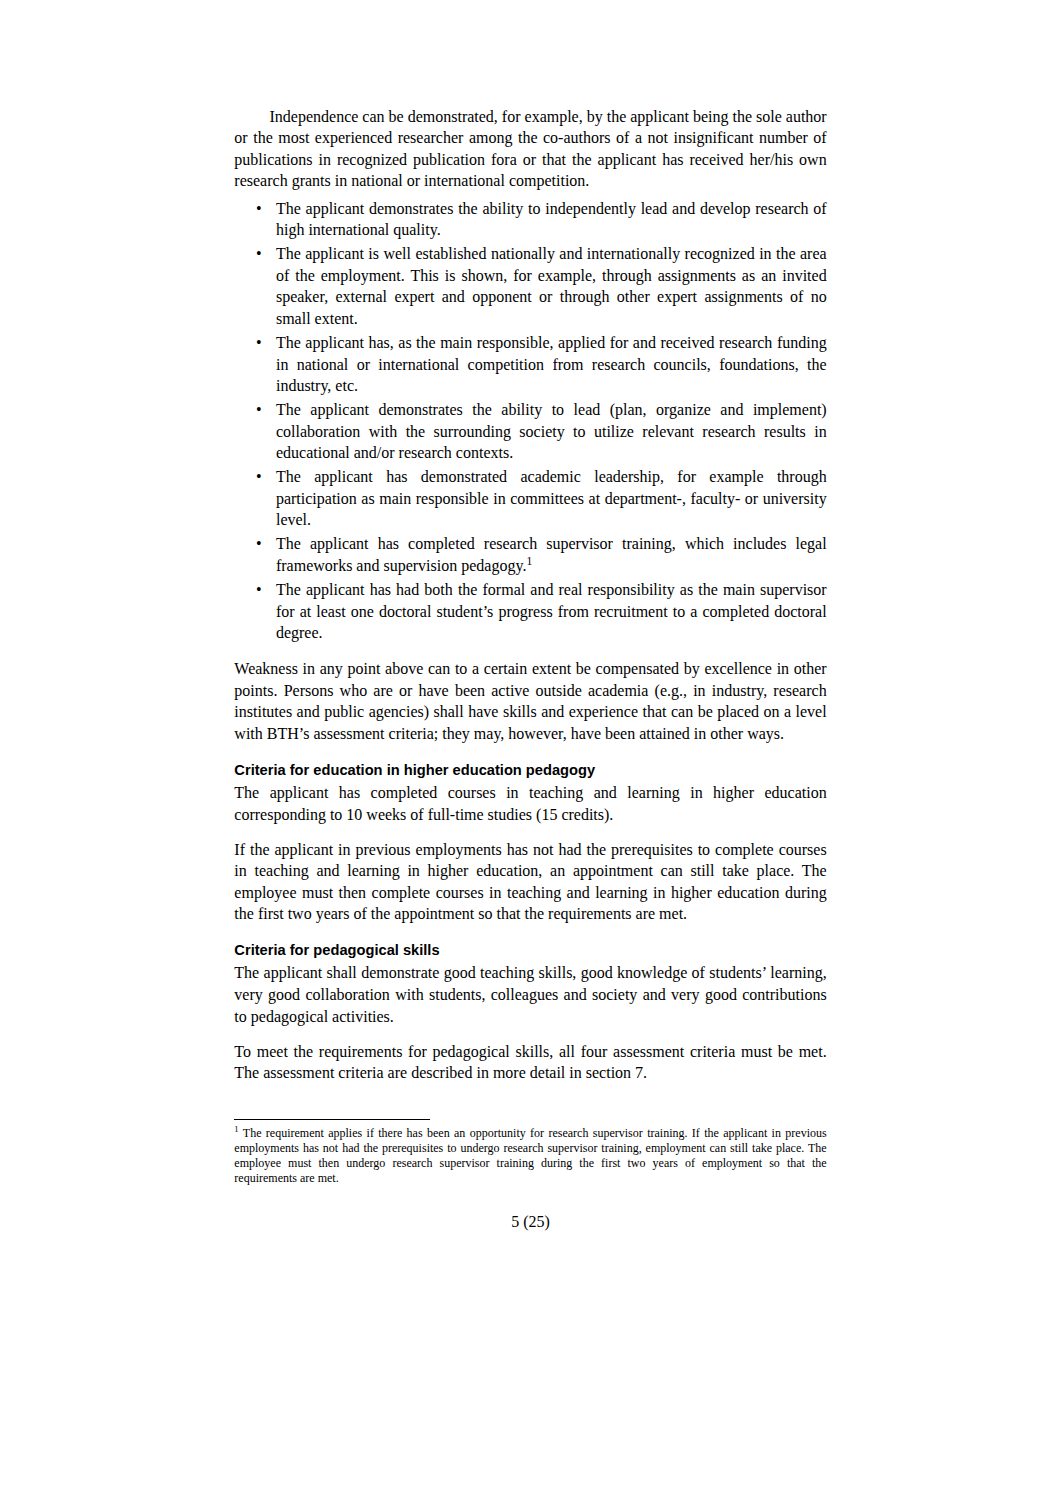Independence can be demonstrated, for example, by the applicant being the sole author or the most experienced researcher among the co-authors of a not insignificant number of publications in recognized publication fora or that the applicant has received her/his own research grants in national or international competition.
The applicant demonstrates the ability to independently lead and develop research of high international quality.
The applicant is well established nationally and internationally recognized in the area of the employment. This is shown, for example, through assignments as an invited speaker, external expert and opponent or through other expert assignments of no small extent.
The applicant has, as the main responsible, applied for and received research funding in national or international competition from research councils, foundations, the industry, etc.
The applicant demonstrates the ability to lead (plan, organize and implement) collaboration with the surrounding society to utilize relevant research results in educational and/or research contexts.
The applicant has demonstrated academic leadership, for example through participation as main responsible in committees at department-, faculty- or university level.
The applicant has completed research supervisor training, which includes legal frameworks and supervision pedagogy.1
The applicant has had both the formal and real responsibility as the main supervisor for at least one doctoral student’s progress from recruitment to a completed doctoral degree.
Weakness in any point above can to a certain extent be compensated by excellence in other points. Persons who are or have been active outside academia (e.g., in industry, research institutes and public agencies) shall have skills and experience that can be placed on a level with BTH’s assessment criteria; they may, however, have been attained in other ways.
Criteria for education in higher education pedagogy
The applicant has completed courses in teaching and learning in higher education corresponding to 10 weeks of full-time studies (15 credits).
If the applicant in previous employments has not had the prerequisites to complete courses in teaching and learning in higher education, an appointment can still take place. The employee must then complete courses in teaching and learning in higher education during the first two years of the appointment so that the requirements are met.
Criteria for pedagogical skills
The applicant shall demonstrate good teaching skills, good knowledge of students’ learning, very good collaboration with students, colleagues and society and very good contributions to pedagogical activities.
To meet the requirements for pedagogical skills, all four assessment criteria must be met. The assessment criteria are described in more detail in section 7.
1 The requirement applies if there has been an opportunity for research supervisor training. If the applicant in previous employments has not had the prerequisites to undergo research supervisor training, employment can still take place. The employee must then undergo research supervisor training during the first two years of employment so that the requirements are met.
5 (25)